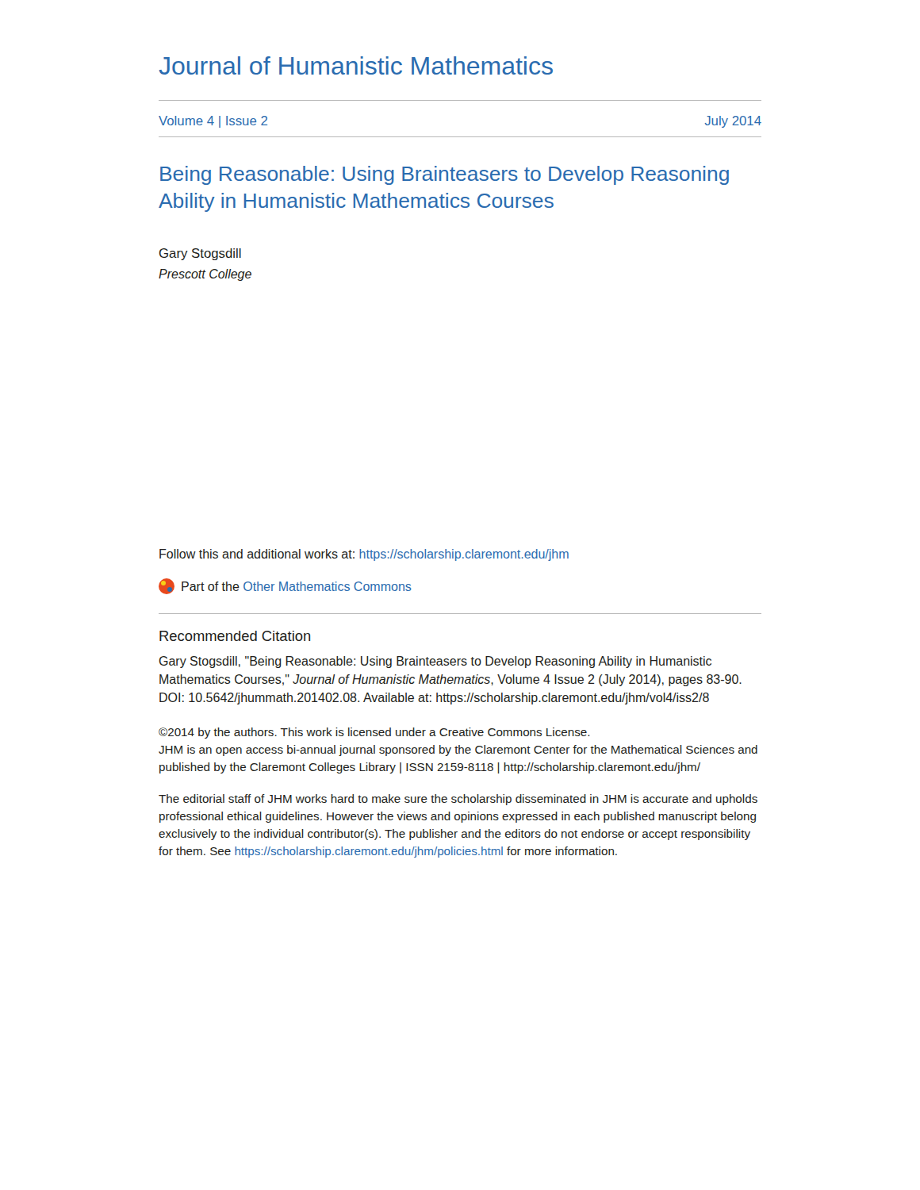Journal of Humanistic Mathematics
Volume 4 | Issue 2 July 2014
Being Reasonable: Using Brainteasers to Develop Reasoning Ability in Humanistic Mathematics Courses
Gary Stogsdill
Prescott College
Follow this and additional works at: https://scholarship.claremont.edu/jhm
Part of the Other Mathematics Commons
Recommended Citation
Gary Stogsdill, "Being Reasonable: Using Brainteasers to Develop Reasoning Ability in Humanistic Mathematics Courses," Journal of Humanistic Mathematics, Volume 4 Issue 2 (July 2014), pages 83-90. DOI: 10.5642/jhummath.201402.08. Available at: https://scholarship.claremont.edu/jhm/vol4/iss2/8
©2014 by the authors. This work is licensed under a Creative Commons License.
JHM is an open access bi-annual journal sponsored by the Claremont Center for the Mathematical Sciences and published by the Claremont Colleges Library | ISSN 2159-8118 | http://scholarship.claremont.edu/jhm/
The editorial staff of JHM works hard to make sure the scholarship disseminated in JHM is accurate and upholds professional ethical guidelines. However the views and opinions expressed in each published manuscript belong exclusively to the individual contributor(s). The publisher and the editors do not endorse or accept responsibility for them. See https://scholarship.claremont.edu/jhm/policies.html for more information.